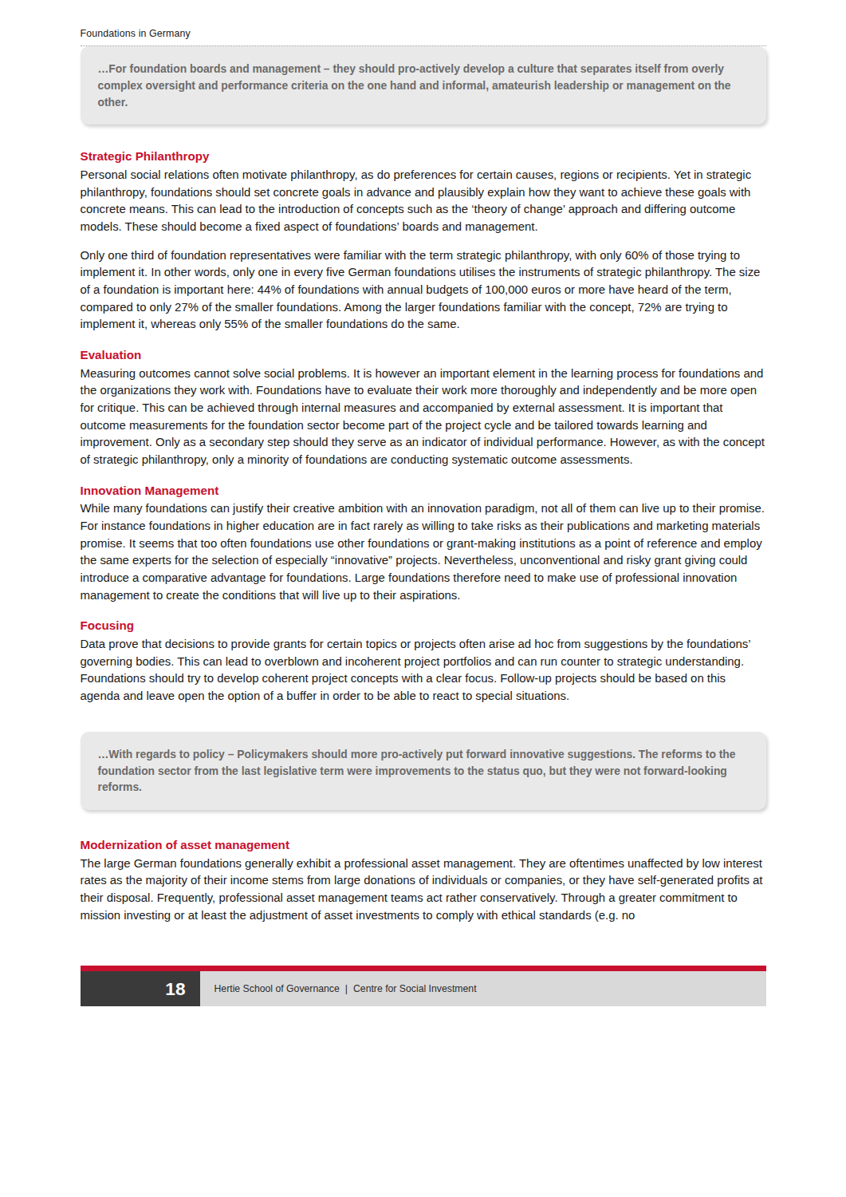Foundations in Germany
…For foundation boards and management – they should pro-actively develop a culture that separates itself from overly complex oversight and performance criteria on the one hand and informal, amateurish leadership or management on the other.
Strategic Philanthropy
Personal social relations often motivate philanthropy, as do preferences for certain causes, regions or recipients. Yet in strategic philanthropy, foundations should set concrete goals in advance and plausibly explain how they want to achieve these goals with concrete means. This can lead to the introduction of concepts such as the ‘theory of change’ approach and differing outcome models. These should become a fixed aspect of foundations’ boards and management.
Only one third of foundation representatives were familiar with the term strategic philanthropy, with only 60% of those trying to implement it. In other words, only one in every five German foundations utilises the instruments of strategic philanthropy. The size of a foundation is important here: 44% of foundations with annual budgets of 100,000 euros or more have heard of the term, compared to only 27% of the smaller foundations. Among the larger foundations familiar with the concept, 72% are trying to implement it, whereas only 55% of the smaller foundations do the same.
Evaluation
Measuring outcomes cannot solve social problems. It is however an important element in the learning process for foundations and the organizations they work with. Foundations have to evaluate their work more thoroughly and independently and be more open for critique. This can be achieved through internal measures and accompanied by external assessment. It is important that outcome measurements for the foundation sector become part of the project cycle and be tailored towards learning and improvement. Only as a secondary step should they serve as an indicator of individual performance. However, as with the concept of strategic philanthropy, only a minority of foundations are conducting systematic outcome assessments.
Innovation Management
While many foundations can justify their creative ambition with an innovation paradigm, not all of them can live up to their promise. For instance foundations in higher education are in fact rarely as willing to take risks as their publications and marketing materials promise. It seems that too often foundations use other foundations or grant-making institutions as a point of reference and employ the same experts for the selection of especially “innovative” projects. Nevertheless, unconventional and risky grant giving could introduce a comparative advantage for foundations. Large foundations therefore need to make use of professional innovation management to create the conditions that will live up to their aspirations.
Focusing
Data prove that decisions to provide grants for certain topics or projects often arise ad hoc from suggestions by the foundations’ governing bodies. This can lead to overblown and incoherent project portfolios and can run counter to strategic understanding. Foundations should try to develop coherent project concepts with a clear focus. Follow-up projects should be based on this agenda and leave open the option of a buffer in order to be able to react to special situations.
…With regards to policy – Policymakers should more pro-actively put forward innovative suggestions. The reforms to the foundation sector from the last legislative term were improvements to the status quo, but they were not forward-looking reforms.
Modernization of asset management
The large German foundations generally exhibit a professional asset management. They are oftentimes unaffected by low interest rates as the majority of their income stems from large donations of individuals or companies, or they have self-generated profits at their disposal. Frequently, professional asset management teams act rather conservatively. Through a greater commitment to mission investing or at least the adjustment of asset investments to comply with ethical standards (e.g. no
18
Hertie School of Governance|Centre for Social Investment